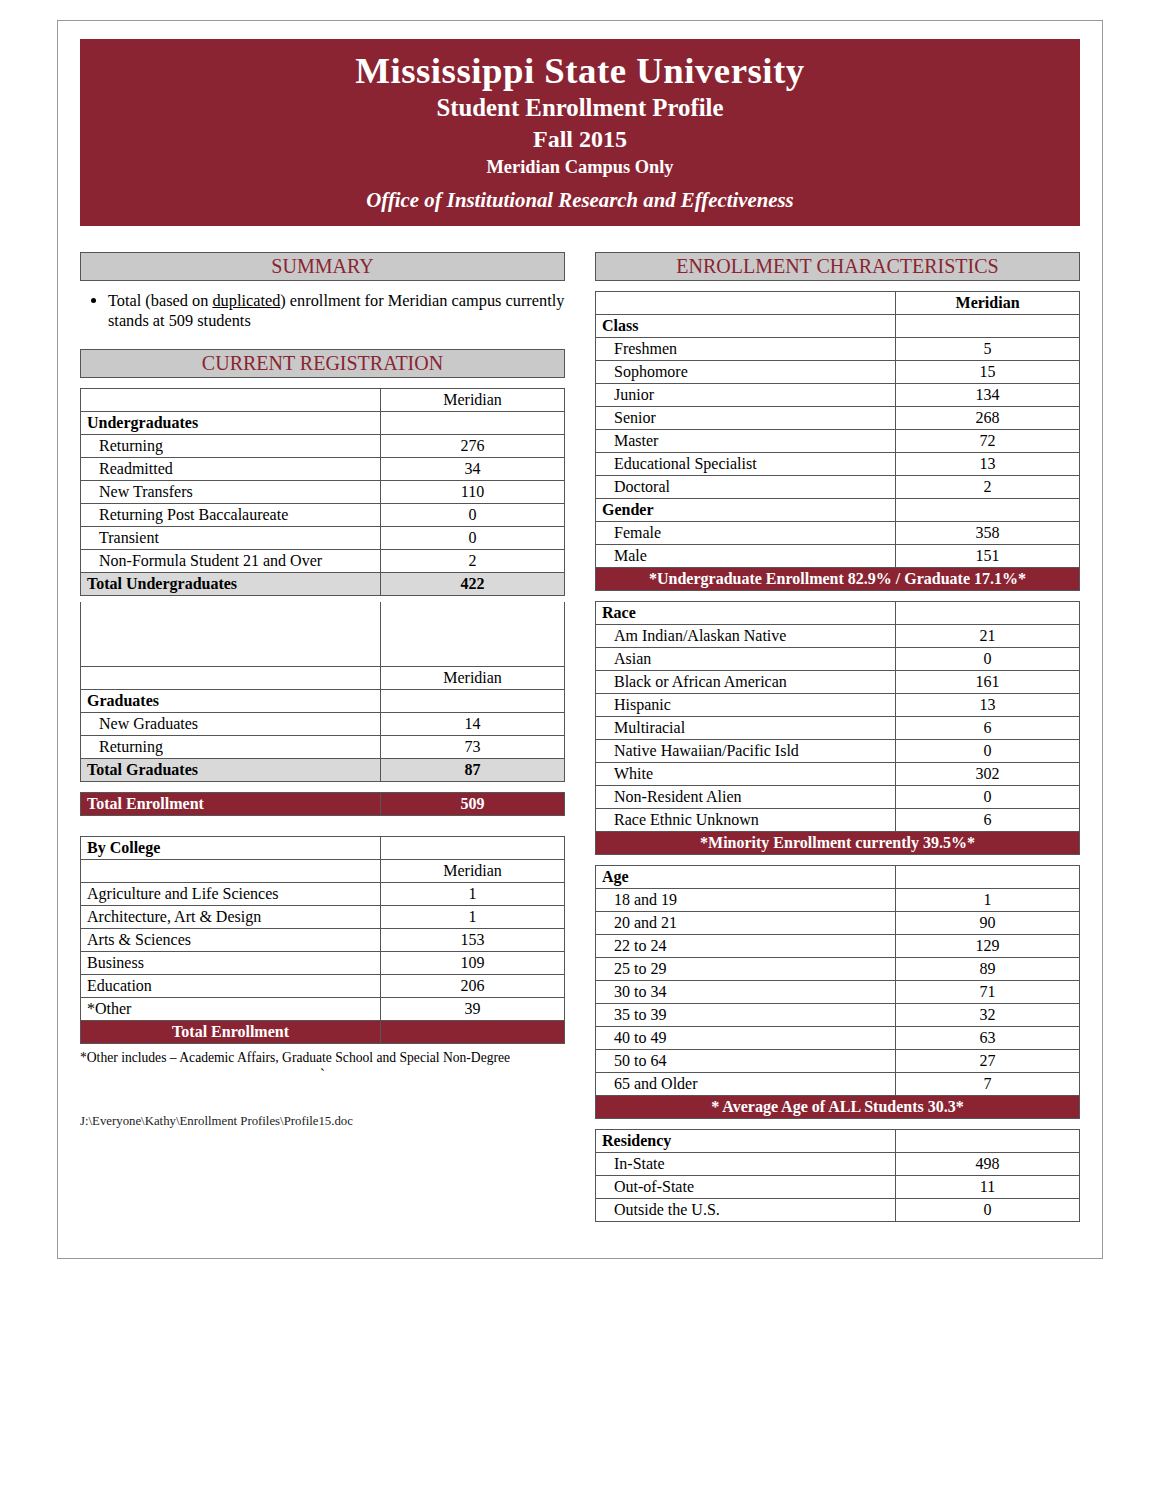Mississippi State University
Student Enrollment Profile
Fall 2015
Meridian Campus Only
Office of Institutional Research and Effectiveness
SUMMARY
Total (based on duplicated) enrollment for Meridian campus currently stands at 509 students
CURRENT REGISTRATION
| | Meridian |
| Undergraduates | |
| Returning | 276 |
| Readmitted | 34 |
| New Transfers | 110 |
| Returning Post Baccalaureate | 0 |
| Transient | 0 |
| Non-Formula Student 21 and Over | 2 |
| Total Undergraduates | 422 |
| | Meridian |
| Graduates | |
| New Graduates | 14 |
| Returning | 73 |
| Total Graduates | 87 |
| Total Enrollment | 509 |
| By College | |
| | Meridian |
| Agriculture and Life Sciences | 1 |
| Architecture, Art & Design | 1 |
| Arts & Sciences | 153 |
| Business | 109 |
| Education | 206 |
| *Other | 39 |
| Total Enrollment | |
*Other includes – Academic Affairs, Graduate School and Special Non-Degree
`
J:\Everyone\Kathy\Enrollment Profiles\Profile15.doc
ENROLLMENT CHARACTERISTICS
| | Meridian |
| Class | |
| Freshmen | 5 |
| Sophomore | 15 |
| Junior | 134 |
| Senior | 268 |
| Master | 72 |
| Educational Specialist | 13 |
| Doctoral | 2 |
| Gender | |
| Female | 358 |
| Male | 151 |
| *Undergraduate Enrollment 82.9% / Graduate 17.1%* |
| Race | |
| Am Indian/Alaskan Native | 21 |
| Asian | 0 |
| Black or African American | 161 |
| Hispanic | 13 |
| Multiracial | 6 |
| Native Hawaiian/Pacific Isld | 0 |
| White | 302 |
| Non-Resident Alien | 0 |
| Race Ethnic Unknown | 6 |
| *Minority Enrollment currently 39.5%* |
| Age | |
| 18 and 19 | 1 |
| 20 and 21 | 90 |
| 22 to 24 | 129 |
| 25 to 29 | 89 |
| 30 to 34 | 71 |
| 35 to 39 | 32 |
| 40 to 49 | 63 |
| 50 to 64 | 27 |
| 65 and Older | 7 |
| * Average Age of ALL Students 30.3* |
| Residency | |
| In-State | 498 |
| Out-of-State | 11 |
| Outside the U.S. | 0 |